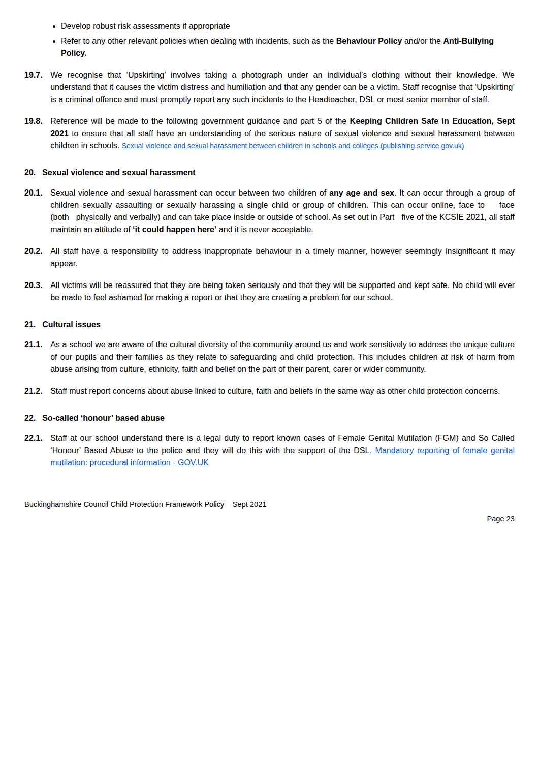Develop robust risk assessments if appropriate
Refer to any other relevant policies when dealing with incidents, such as the Behaviour Policy and/or the Anti-Bullying Policy.
19.7.
We recognise that ‘Upskirting’ involves taking a photograph under an individual’s clothing without their knowledge. We understand that it causes the victim distress and humiliation and that any gender can be a victim. Staff recognise that ‘Upskirting’ is a criminal offence and must promptly report any such incidents to the Headteacher, DSL or most senior member of staff.
19.8.
Reference will be made to the following government guidance and part 5 of the Keeping Children Safe in Education, Sept 2021 to ensure that all staff have an understanding of the serious nature of sexual violence and sexual harassment between children in schools. Sexual violence and sexual harassment between children in schools and colleges (publishing.service.gov.uk)
20. Sexual violence and sexual harassment
20.1.
Sexual violence and sexual harassment can occur between two children of any age and sex. It can occur through a group of children sexually assaulting or sexually harassing a single child or group of children. This can occur online, face to face (both physically and verbally) and can take place inside or outside of school. As set out in Part five of the KCSIE 2021, all staff maintain an attitude of ‘it could happen here’ and it is never acceptable.
20.2.
All staff have a responsibility to address inappropriate behaviour in a timely manner, however seemingly insignificant it may appear.
20.3.
All victims will be reassured that they are being taken seriously and that they will be supported and kept safe. No child will ever be made to feel ashamed for making a report or that they are creating a problem for our school.
21. Cultural issues
21.1.
As a school we are aware of the cultural diversity of the community around us and work sensitively to address the unique culture of our pupils and their families as they relate to safeguarding and child protection. This includes children at risk of harm from abuse arising from culture, ethnicity, faith and belief on the part of their parent, carer or wider community.
21.2.
Staff must report concerns about abuse linked to culture, faith and beliefs in the same way as other child protection concerns.
22. So-called ‘honour’ based abuse
22.1.
Staff at our school understand there is a legal duty to report known cases of Female Genital Mutilation (FGM) and So Called ‘Honour’ Based Abuse to the police and they will do this with the support of the DSL. Mandatory reporting of female genital mutilation: procedural information - GOV.UK
Buckinghamshire Council Child Protection Framework Policy – Sept 2021
Page 23